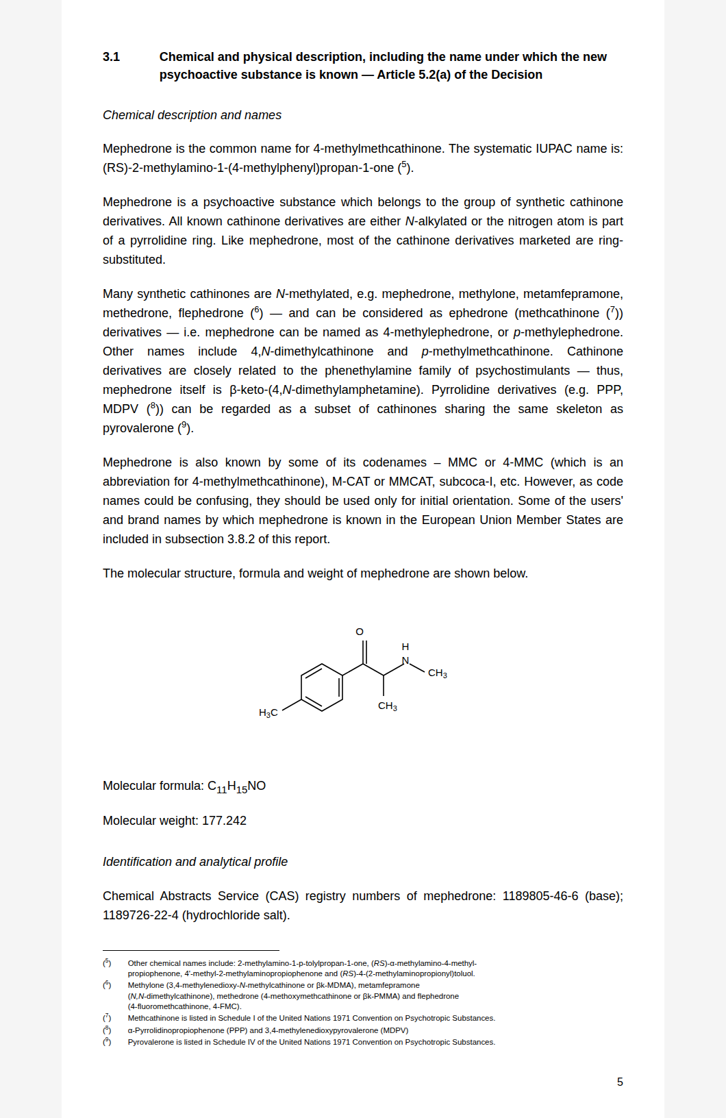3.1 Chemical and physical description, including the name under which the new psychoactive substance is known — Article 5.2(a) of the Decision
Chemical description and names
Mephedrone is the common name for 4-methylmethcathinone. The systematic IUPAC name is: (RS)-2-methylamino-1-(4-methylphenyl)propan-1-one (5).
Mephedrone is a psychoactive substance which belongs to the group of synthetic cathinone derivatives. All known cathinone derivatives are either N-alkylated or the nitrogen atom is part of a pyrrolidine ring. Like mephedrone, most of the cathinone derivatives marketed are ring-substituted.
Many synthetic cathinones are N-methylated, e.g. mephedrone, methylone, metamfepramone, methedrone, flephedrone (6) — and can be considered as ephedrone (methcathinone (7)) derivatives — i.e. mephedrone can be named as 4-methylephedrone, or p-methylephedrone. Other names include 4,N-dimethylcathinone and p-methylmethcathinone. Cathinone derivatives are closely related to the phenethylamine family of psychostimulants — thus, mephedrone itself is β-keto-(4,N-dimethylamphetamine). Pyrrolidine derivatives (e.g. PPP, MDPV (8)) can be regarded as a subset of cathinones sharing the same skeleton as pyrovalerone (9).
Mephedrone is also known by some of its codenames – MMC or 4-MMC (which is an abbreviation for 4-methylmethcathinone), M-CAT or MMCAT, subcoca-I, etc. However, as code names could be confusing, they should be used only for initial orientation. Some of the users' and brand names by which mephedrone is known in the European Union Member States are included in subsection 3.8.2 of this report.
The molecular structure, formula and weight of mephedrone are shown below.
O H N CH3 CH3 H3C
Molecular formula: C11H15NO
Molecular weight: 177.242
Identification and analytical profile
Chemical Abstracts Service (CAS) registry numbers of mephedrone: 1189805-46-6 (base); 1189726-22-4 (hydrochloride salt).
(5)
Other chemical names include: 2-methylamino-1-p-tolylpropan-1-one, (RS)-α-methylamino-4-methyl-
propiophenone, 4'-methyl-2-methylaminopropiophenone and (RS)-4-(2-methylaminopropionyl)toluol.
(6)
Methylone (3,4-methylenedioxy-N-methylcathinone or βk-MDMA), metamfepramone
(N,N-dimethylcathinone), methedrone (4-methoxymethcathinone or βk-PMMA) and flephedrone
(4-fluoromethcathinone, 4-FMC).
(7)
Methcathinone is listed in Schedule I of the United Nations 1971 Convention on Psychotropic Substances.
(8)
α-Pyrrolidinopropiophenone (PPP) and 3,4-methylenedioxypyrovalerone (MDPV)
(9)
Pyrovalerone is listed in Schedule IV of the United Nations 1971 Convention on Psychotropic Substances.
5